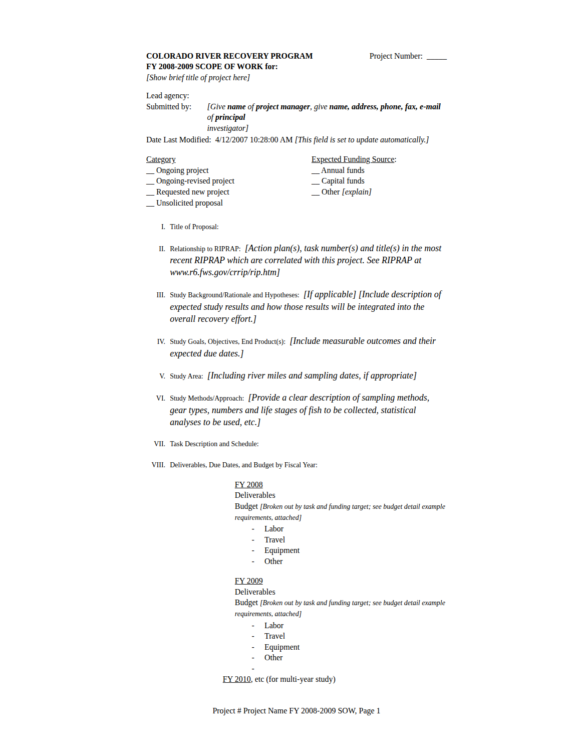COLORADO RIVER RECOVERY PROGRAM
FY 2008-2009 SCOPE OF WORK for:
[Show brief title of project here]
Project Number: _____
Lead agency:
Submitted by:
[Give name of project manager, give name, address, phone, fax, e-mail of principal
investigator]
Date Last Modified: 4/12/2007 10:28:00 AM [This field is set to update automatically.]
Category
__ Ongoing project
__ Ongoing-revised project
__ Requested new project
__ Unsolicited proposal
Expected Funding Source:
__ Annual funds
__ Capital funds
__ Other [explain]
Title of Proposal:
Relationship to RIPRAP: [Action plan(s), task number(s) and title(s) in the most recent RIPRAP which are correlated with this project. See RIPRAP at www.r6.fws.gov/crrip/rip.htm]
Study Background/Rationale and Hypotheses: [If applicable] [Include description of expected study results and how those results will be integrated into the overall recovery effort.]
Study Goals, Objectives, End Product(s): [Include measurable outcomes and their expected due dates.]
Study Area: [Including river miles and sampling dates, if appropriate]
Study Methods/Approach: [Provide a clear description of sampling methods, gear types, numbers and life stages of fish to be collected, statistical analyses to be used, etc.]
Task Description and Schedule:
Deliverables, Due Dates, and Budget by Fiscal Year:
FY 2008
Deliverables
Budget [Broken out by task and funding target; see budget detail example requirements, attached]
Labor
Travel
Equipment
Other
FY 2009
Deliverables
Budget [Broken out by task and funding target; see budget detail example requirements, attached]
Labor
Travel
Equipment
Other
FY 2010, etc (for multi-year study)
Project # Project Name FY 2008-2009 SOW, Page 1